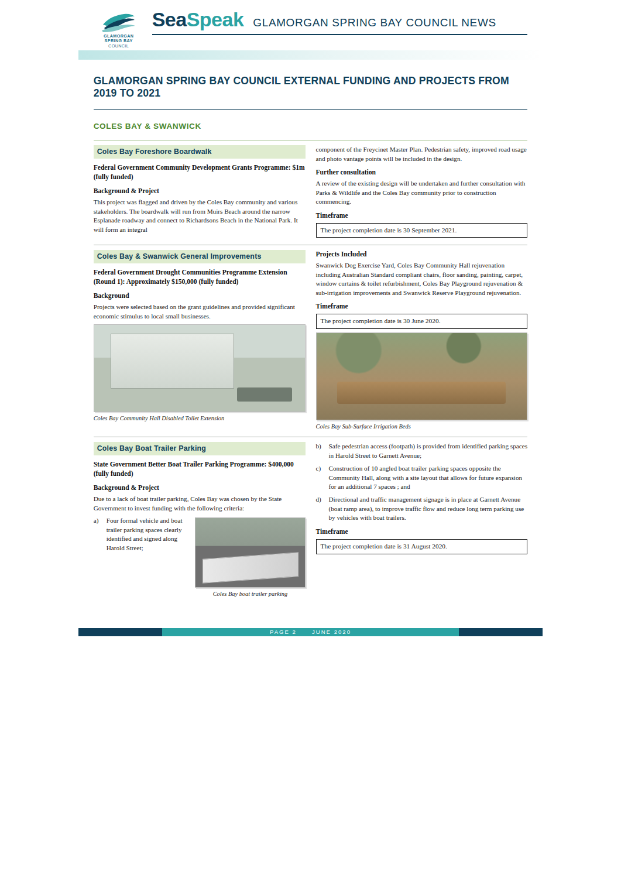Glamorgan
Spring Bay
Council
SeaSpeak
Glamorgan Spring Bay Council News
Glamorgan Spring Bay Council External Funding and Projects from 2019 to 2021
Coles Bay & Swanwick
Coles Bay Foreshore Boardwalk
Federal Government Community Development Grants Programme: $1m (fully funded)
Background & Project
This project was flagged and driven by the Coles Bay community and various stakeholders. The boardwalk will run from Muirs Beach around the narrow Esplanade roadway and connect to Richardsons Beach in the National Park. It will form an integral
component of the Freycinet Master Plan. Pedestrian safety, improved road usage and photo vantage points will be included in the design.
Further consultation
A review of the existing design will be undertaken and further consultation with Parks & Wildlife and the Coles Bay community prior to construction commencing.
Timeframe
The project completion date is 30 September 2021.
Coles Bay & Swanwick General Improvements
Federal Government Drought Communities Programme Extension (Round 1): Approximately $150,000 (fully funded)
Background
Projects were selected based on the grant guidelines and provided significant economic stimulus to local small businesses.
Coles Bay Community Hall Disabled Toilet Extension
Projects Included
Swanwick Dog Exercise Yard, Coles Bay Community Hall rejuvenation including Australian Standard compliant chairs, floor sanding, painting, carpet, window curtains & toilet refurbishment, Coles Bay Playground rejuvenation & sub-irrigation improvements and Swanwick Reserve Playground rejuvenation.
Timeframe
The project completion date is 30 June 2020.
Coles Bay Sub-Surface Irrigation Beds
Coles Bay Boat Trailer Parking
State Government Better Boat Trailer Parking Programme: $400,000 (fully funded)
Background & Project
Due to a lack of boat trailer parking, Coles Bay was chosen by the State Government to invest funding with the following criteria:
Coles Bay boat trailer parking
Four formal vehicle and boat trailer parking spaces clearly identified and signed along Harold Street;
Safe pedestrian access (footpath) is provided from identified parking spaces in Harold Street to Garnett Avenue;
Construction of 10 angled boat trailer parking spaces opposite the Community Hall, along with a site layout that allows for future expansion for an additional 7 spaces ; and
Directional and traffic management signage is in place at Garnett Avenue (boat ramp area), to improve traffic flow and reduce long term parking use by vehicles with boat trailers.
Timeframe
The project completion date is 31 August 2020.
Page 2 June 2020